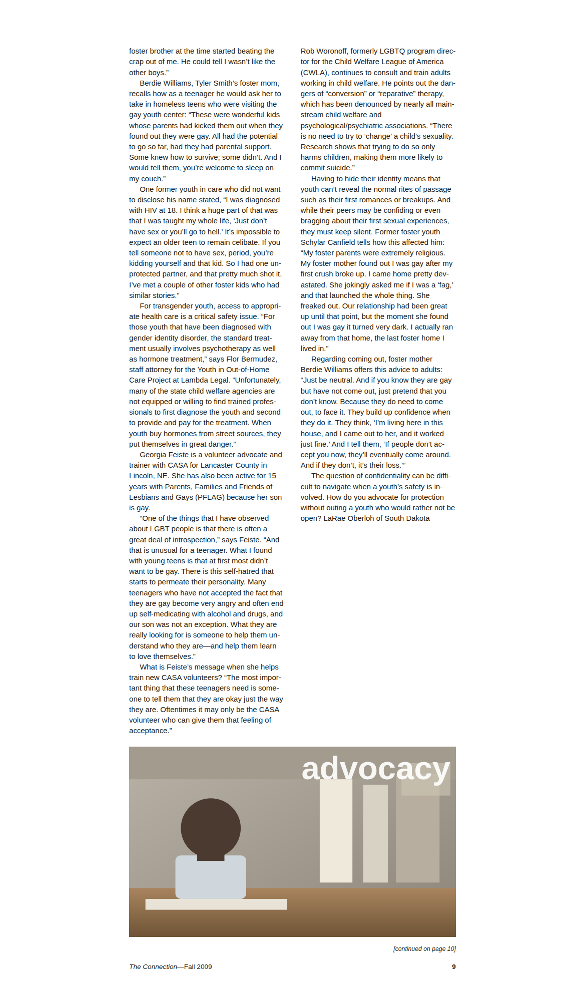foster brother at the time started beating the crap out of me. He could tell I wasn’t like the other boys.”
Berdie Williams, Tyler Smith’s foster mom, recalls how as a teenager he would ask her to take in homeless teens who were visiting the gay youth center: “These were wonderful kids whose parents had kicked them out when they found out they were gay. All had the potential to go so far, had they had parental support. Some knew how to survive; some didn’t. And I would tell them, you’re welcome to sleep on my couch.”
One former youth in care who did not want to disclose his name stated, “I was diagnosed with HIV at 18. I think a huge part of that was that I was taught my whole life, ‘Just don’t have sex or you’ll go to hell.’ It’s impossible to expect an older teen to remain celibate. If you tell someone not to have sex, period, you’re kidding yourself and that kid. So I had one unprotected partner, and that pretty much shot it. I’ve met a couple of other foster kids who had similar stories.”
For transgender youth, access to appropriate health care is a critical safety issue. “For those youth that have been diagnosed with gender identity disorder, the standard treatment usually involves psychotherapy as well as hormone treatment,” says Flor Bermudez, staff attorney for the Youth in Out-of-Home Care Project at Lambda Legal. “Unfortunately, many of the state child welfare agencies are not equipped or willing to find trained professionals to first diagnose the youth and second to provide and pay for the treatment. When youth buy hormones from street sources, they put themselves in great danger.”
Georgia Feiste is a volunteer advocate and trainer with CASA for Lancaster County in Lincoln, NE. She has also been active for 15 years with Parents, Families and Friends of Lesbians and Gays (PFLAG) because her son is gay.
“One of the things that I have observed about LGBT people is that there is often a great deal of introspection,” says Feiste. “And that is unusual for a teenager. What I found with young teens is that at first most didn’t want to be gay. There is this self-hatred that starts to permeate their personality. Many teenagers who have not accepted the fact that they are gay become very angry and often end up self-medicating with alcohol and drugs, and our son was not an exception. What they are really looking for is someone to help them understand who they are—and help them learn to love themselves.”
What is Feiste’s message when she helps train new CASA volunteers? “The most important thing that these teenagers need is someone to tell them that they are okay just the way they are. Oftentimes it may only be the CASA volunteer who can give them that feeling of acceptance.”
Rob Woronoff, formerly LGBTQ program director for the Child Welfare League of America (CWLA), continues to consult and train adults working in child welfare. He points out the dangers of “conversion” or “reparative” therapy, which has been denounced by nearly all mainstream child welfare and psychological/psychiatric associations. “There is no need to try to ‘change’ a child’s sexuality. Research shows that trying to do so only harms children, making them more likely to commit suicide.”
Having to hide their identity means that youth can’t reveal the normal rites of passage such as their first romances or breakups. And while their peers may be confiding or even bragging about their first sexual experiences, they must keep silent. Former foster youth Schylar Canfield tells how this affected him: “My foster parents were extremely religious. My foster mother found out I was gay after my first crush broke up. I came home pretty devastated. She jokingly asked me if I was a ‘fag,’ and that launched the whole thing. She freaked out. Our relationship had been great up until that point, but the moment she found out I was gay it turned very dark. I actually ran away from that home, the last foster home I lived in.”
Regarding coming out, foster mother Berdie Williams offers this advice to adults: “Just be neutral. And if you know they are gay but have not come out, just pretend that you don’t know. Because they do need to come out, to face it. They build up confidence when they do it. They think, ‘I’m living here in this house, and I came out to her, and it worked just fine.’ And I tell them, ‘If people don’t accept you now, they’ll eventually come around. And if they don’t, it’s their loss.’”
The question of confidentiality can be difficult to navigate when a youth’s safety is involved. How do you advocate for protection without outing a youth who would rather not be open? LaRae Oberloh of South Dakota
[continued on page 10]
The Connection—Fall 2009
9